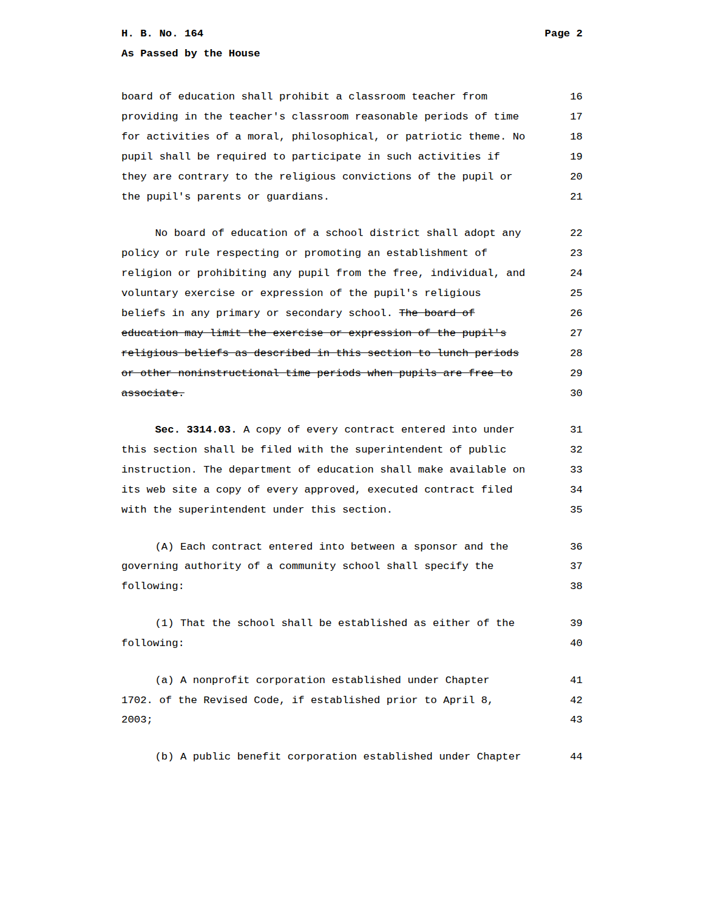H. B. No. 164 As Passed by the House
Page 2
board of education shall prohibit a classroom teacher from 16 providing in the teacher's classroom reasonable periods of time 17 for activities of a moral, philosophical, or patriotic theme. No 18 pupil shall be required to participate in such activities if 19 they are contrary to the religious convictions of the pupil or 20 the pupil's parents or guardians. 21
No board of education of a school district shall adopt any 22 policy or rule respecting or promoting an establishment of 23 religion or prohibiting any pupil from the free, individual, and 24 voluntary exercise or expression of the pupil's religious 25 beliefs in any primary or secondary school. The board of 26 education may limit the exercise or expression of the pupil's 27 religious beliefs as described in this section to lunch periods 28 or other noninstructional time periods when pupils are free to 29 associate. 30
Sec. 3314.03. A copy of every contract entered into under 31 this section shall be filed with the superintendent of public 32 instruction. The department of education shall make available on 33 its web site a copy of every approved, executed contract filed 34 with the superintendent under this section. 35
(A) Each contract entered into between a sponsor and the 36 governing authority of a community school shall specify the 37 following: 38
(1) That the school shall be established as either of the 39 following: 40
(a) A nonprofit corporation established under Chapter 41 1702. of the Revised Code, if established prior to April 8, 42 2003; 43
(b) A public benefit corporation established under Chapter 44